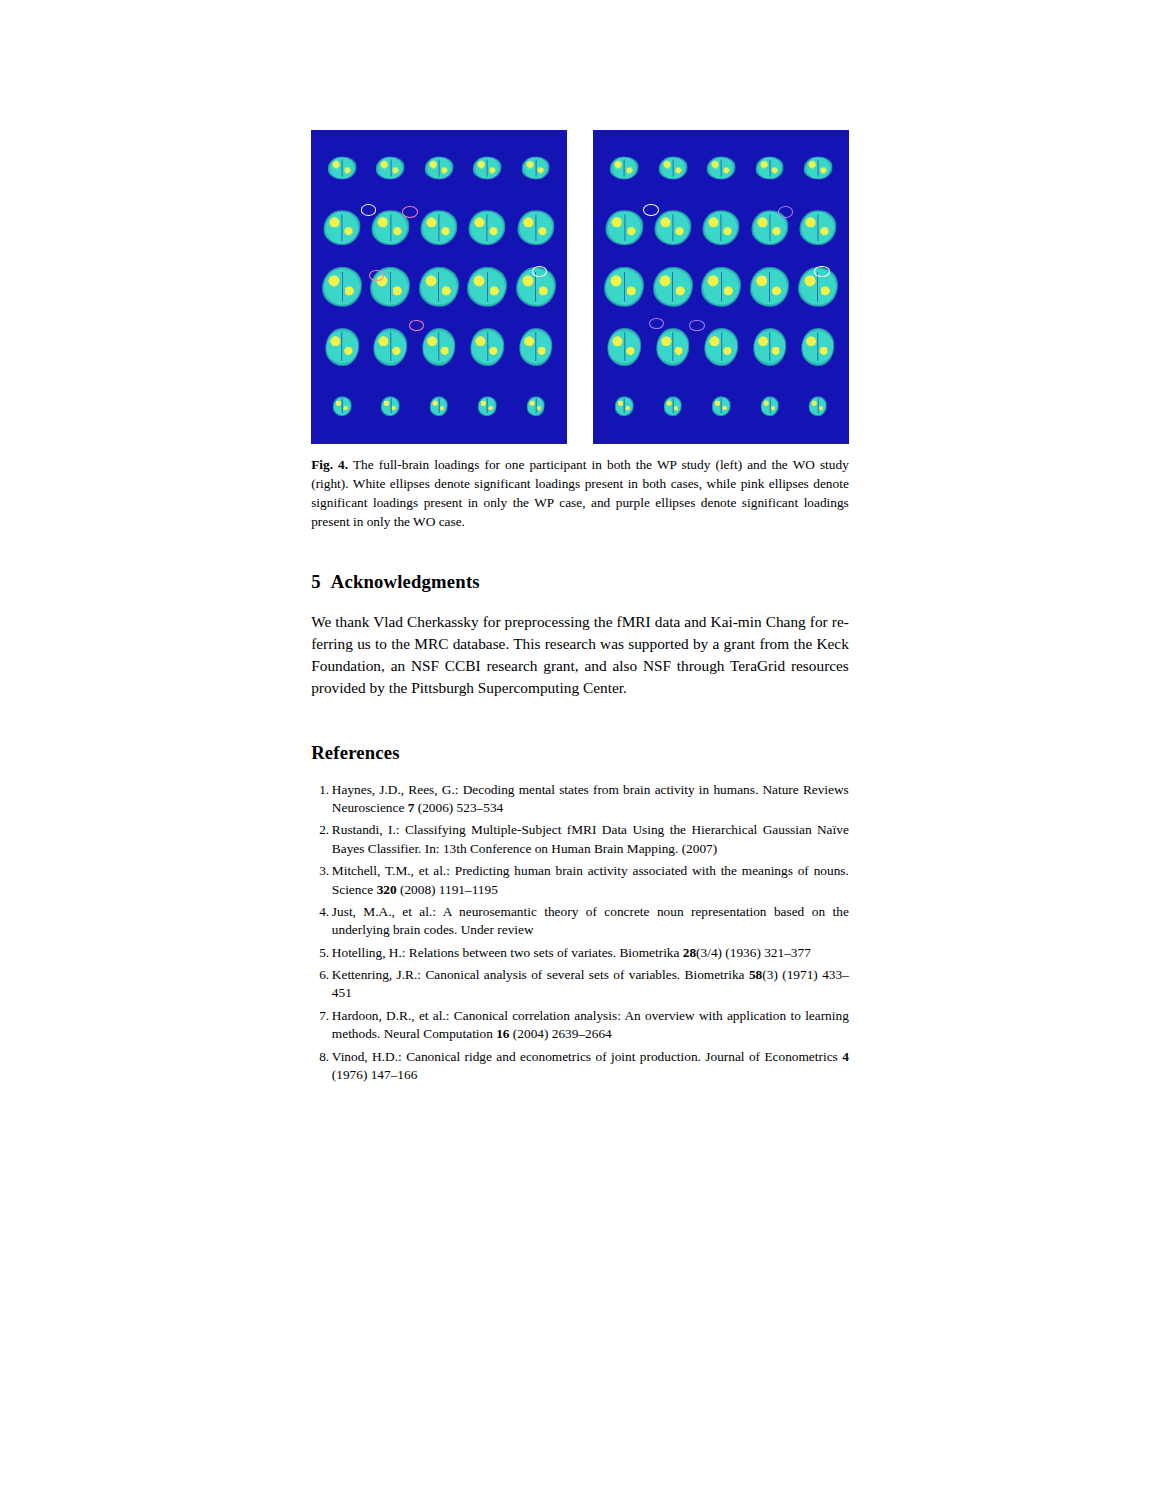Fig. 4. The full-brain loadings for one participant in both the WP study (left) and the WO study (right). White ellipses denote significant loadings present in both cases, while pink ellipses denote significant loadings present in only the WP case, and purple ellipses denote significant loadings present in only the WO case.
5 Acknowledgments
We thank Vlad Cherkassky for preprocessing the fMRI data and Kai-min Chang for referring us to the MRC database. This research was supported by a grant from the Keck Foundation, an NSF CCBI research grant, and also NSF through TeraGrid resources provided by the Pittsburgh Supercomputing Center.
References
1. Haynes, J.D., Rees, G.: Decoding mental states from brain activity in humans. Nature Reviews Neuroscience 7 (2006) 523–534
2. Rustandi, I.: Classifying Multiple-Subject fMRI Data Using the Hierarchical Gaussian Naïve Bayes Classifier. In: 13th Conference on Human Brain Mapping. (2007)
3. Mitchell, T.M., et al.: Predicting human brain activity associated with the meanings of nouns. Science 320 (2008) 1191–1195
4. Just, M.A., et al.: A neurosemantic theory of concrete noun representation based on the underlying brain codes. Under review
5. Hotelling, H.: Relations between two sets of variates. Biometrika 28(3/4) (1936) 321–377
6. Kettenring, J.R.: Canonical analysis of several sets of variables. Biometrika 58(3) (1971) 433–451
7. Hardoon, D.R., et al.: Canonical correlation analysis: An overview with application to learning methods. Neural Computation 16 (2004) 2639–2664
8. Vinod, H.D.: Canonical ridge and econometrics of joint production. Journal of Econometrics 4 (1976) 147–166